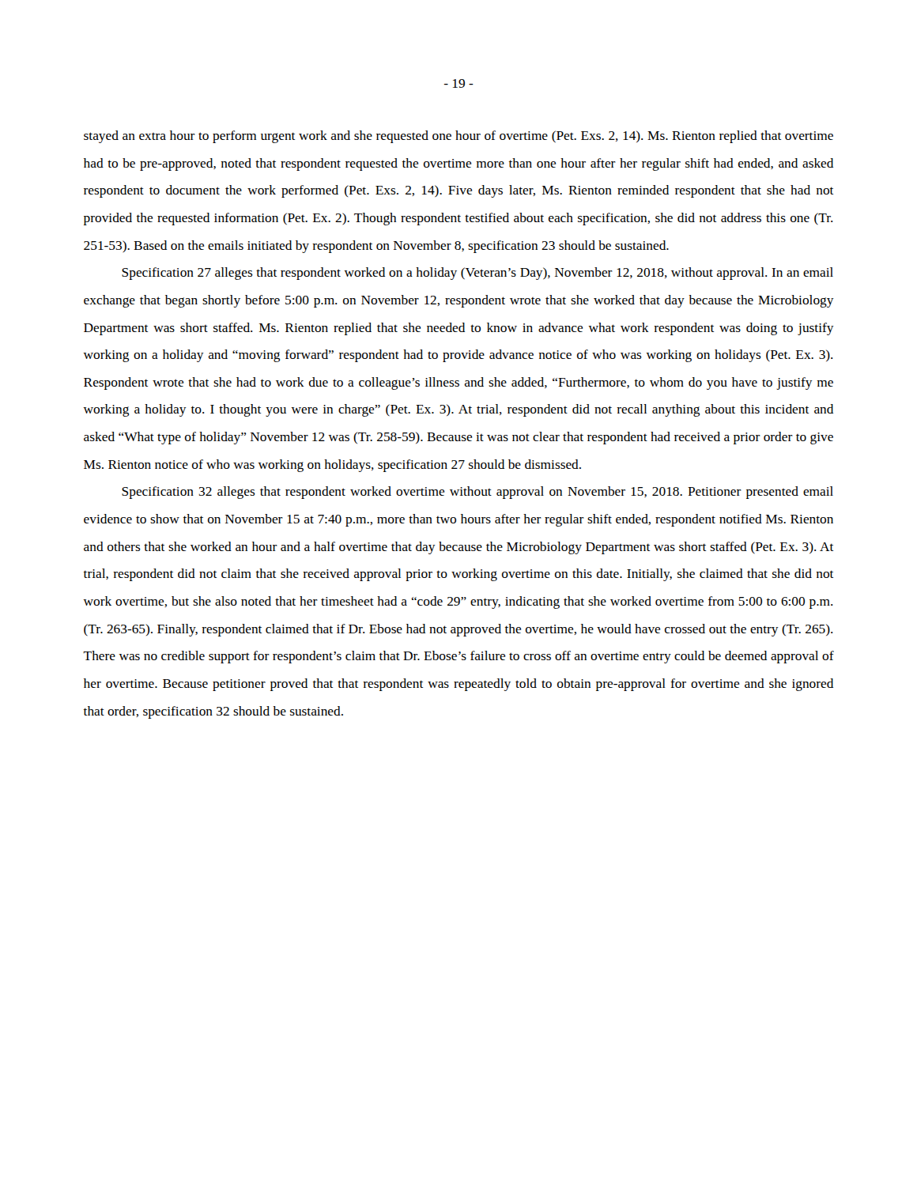- 19 -
stayed an extra hour to perform urgent work and she requested one hour of overtime (Pet. Exs. 2, 14). Ms. Rienton replied that overtime had to be pre-approved, noted that respondent requested the overtime more than one hour after her regular shift had ended, and asked respondent to document the work performed (Pet. Exs. 2, 14). Five days later, Ms. Rienton reminded respondent that she had not provided the requested information (Pet. Ex. 2). Though respondent testified about each specification, she did not address this one (Tr. 251-53). Based on the emails initiated by respondent on November 8, specification 23 should be sustained.
Specification 27 alleges that respondent worked on a holiday (Veteran’s Day), November 12, 2018, without approval. In an email exchange that began shortly before 5:00 p.m. on November 12, respondent wrote that she worked that day because the Microbiology Department was short staffed. Ms. Rienton replied that she needed to know in advance what work respondent was doing to justify working on a holiday and “moving forward” respondent had to provide advance notice of who was working on holidays (Pet. Ex. 3). Respondent wrote that she had to work due to a colleague’s illness and she added, “Furthermore, to whom do you have to justify me working a holiday to. I thought you were in charge” (Pet. Ex. 3). At trial, respondent did not recall anything about this incident and asked “What type of holiday” November 12 was (Tr. 258-59). Because it was not clear that respondent had received a prior order to give Ms. Rienton notice of who was working on holidays, specification 27 should be dismissed.
Specification 32 alleges that respondent worked overtime without approval on November 15, 2018. Petitioner presented email evidence to show that on November 15 at 7:40 p.m., more than two hours after her regular shift ended, respondent notified Ms. Rienton and others that she worked an hour and a half overtime that day because the Microbiology Department was short staffed (Pet. Ex. 3). At trial, respondent did not claim that she received approval prior to working overtime on this date. Initially, she claimed that she did not work overtime, but she also noted that her timesheet had a “code 29” entry, indicating that she worked overtime from 5:00 to 6:00 p.m. (Tr. 263-65). Finally, respondent claimed that if Dr. Ebose had not approved the overtime, he would have crossed out the entry (Tr. 265). There was no credible support for respondent’s claim that Dr. Ebose’s failure to cross off an overtime entry could be deemed approval of her overtime. Because petitioner proved that that respondent was repeatedly told to obtain pre-approval for overtime and she ignored that order, specification 32 should be sustained.